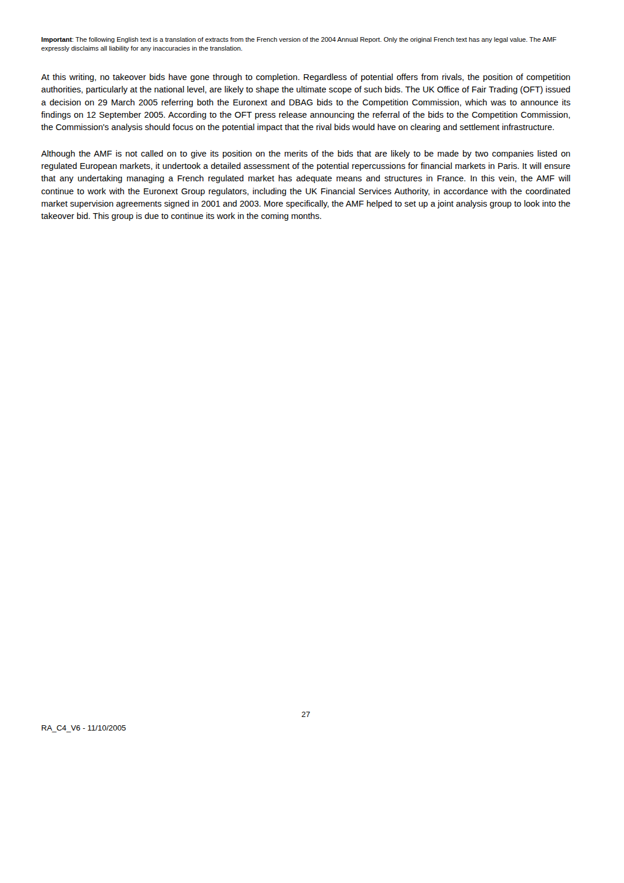Important: The following English text is a translation of extracts from the French version of the 2004 Annual Report. Only the original French text has any legal value. The AMF expressly disclaims all liability for any inaccuracies in the translation.
At this writing, no takeover bids have gone through to completion. Regardless of potential offers from rivals, the position of competition authorities, particularly at the national level, are likely to shape the ultimate scope of such bids. The UK Office of Fair Trading (OFT) issued a decision on 29 March 2005 referring both the Euronext and DBAG bids to the Competition Commission, which was to announce its findings on 12 September 2005. According to the OFT press release announcing the referral of the bids to the Competition Commission, the Commission's analysis should focus on the potential impact that the rival bids would have on clearing and settlement infrastructure.
Although the AMF is not called on to give its position on the merits of the bids that are likely to be made by two companies listed on regulated European markets, it undertook a detailed assessment of the potential repercussions for financial markets in Paris. It will ensure that any undertaking managing a French regulated market has adequate means and structures in France. In this vein, the AMF will continue to work with the Euronext Group regulators, including the UK Financial Services Authority, in accordance with the coordinated market supervision agreements signed in 2001 and 2003. More specifically, the AMF helped to set up a joint analysis group to look into the takeover bid. This group is due to continue its work in the coming months.
27
RA_C4_V6 - 11/10/2005